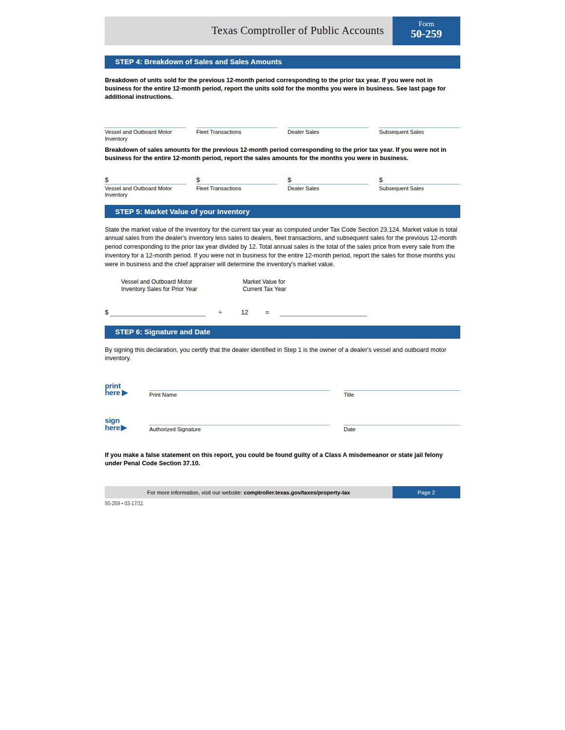Texas Comptroller of Public Accounts
Form
50-259
STEP 4: Breakdown of Sales and Sales Amounts
Breakdown of units sold for the previous 12-month period corresponding to the prior tax year. If you were not in business for the entire 12-month period, report the units sold for the months you were in business. See last page for additional instructions.
Vessel and Outboard Motor Inventory
Fleet Transactions
Dealer Sales
Subsequent Sales
Breakdown of sales amounts for the previous 12-month period corresponding to the prior tax year. If you were not in business for the entire 12-month period, report the sales amounts for the months you were in business.
$
Vessel and Outboard Motor Inventory
$
Fleet Transactions
$
Dealer Sales
$
Subsequent Sales
STEP 5: Market Value of your Inventory
State the market value of the inventory for the current tax year as computed under Tax Code Section 23.124. Market value is total annual sales from the dealer's inventory less sales to dealers, fleet transactions, and subsequent sales for the previous 12-month period corresponding to the prior tax year divided by 12. Total annual sales is the total of the sales price from every sale from the inventory for a 12-month period. If you were not in business for the entire 12-month period, report the sales for those months you were in business and the chief appraiser will determine the inventory's market value.
Vessel and Outboard Motor
Inventory Sales for Prior Year
Market Value for
Current Tax Year
$
÷
12
=
STEP 6: Signature and Date
By signing this declaration, you certify that the dealer identified in Step 1 is the owner of a dealer's vessel and outboard motor inventory.
print
here
▶
Print Name
Title
sign
here
▶
Authorized Signature
Date
If you make a false statement on this report, you could be found guilty of a Class A misdemeanor or state jail felony under Penal Code Section 37.10.
For more information, visit our website: comptroller.texas.gov/taxes/property-tax
Page 2
50-259 • 03-17/11